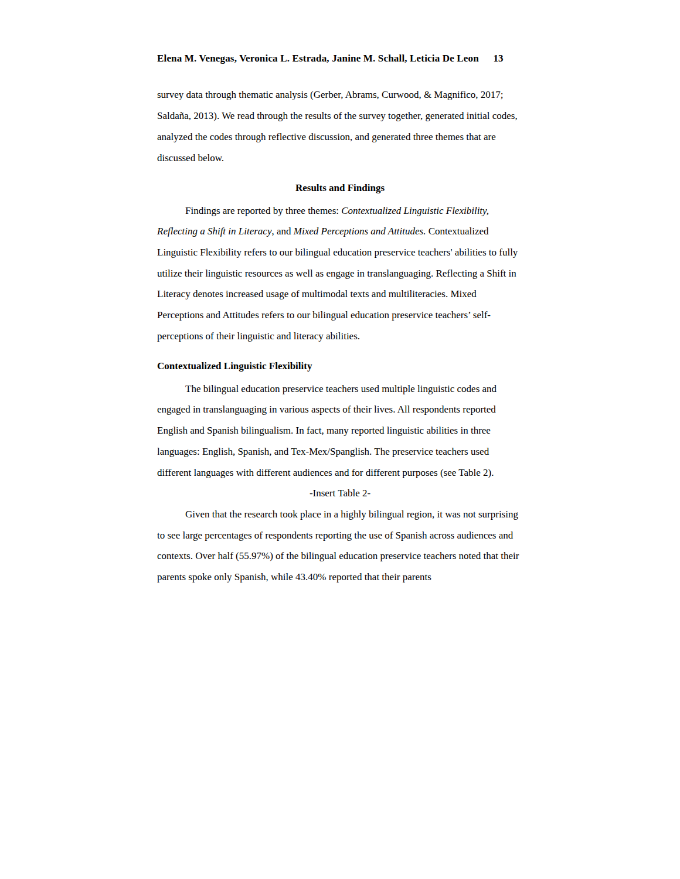Elena M. Venegas, Veronica L. Estrada, Janine M. Schall, Leticia De Leon 13
survey data through thematic analysis (Gerber, Abrams, Curwood, & Magnifico, 2017; Saldaña, 2013). We read through the results of the survey together, generated initial codes, analyzed the codes through reflective discussion, and generated three themes that are discussed below.
Results and Findings
Findings are reported by three themes: Contextualized Linguistic Flexibility, Reflecting a Shift in Literacy, and Mixed Perceptions and Attitudes. Contextualized Linguistic Flexibility refers to our bilingual education preservice teachers' abilities to fully utilize their linguistic resources as well as engage in translanguaging. Reflecting a Shift in Literacy denotes increased usage of multimodal texts and multiliteracies. Mixed Perceptions and Attitudes refers to our bilingual education preservice teachers’ self-perceptions of their linguistic and literacy abilities.
Contextualized Linguistic Flexibility
The bilingual education preservice teachers used multiple linguistic codes and engaged in translanguaging in various aspects of their lives. All respondents reported English and Spanish bilingualism. In fact, many reported linguistic abilities in three languages: English, Spanish, and Tex-Mex/Spanglish. The preservice teachers used different languages with different audiences and for different purposes (see Table 2).
-Insert Table 2-
Given that the research took place in a highly bilingual region, it was not surprising to see large percentages of respondents reporting the use of Spanish across audiences and contexts. Over half (55.97%) of the bilingual education preservice teachers noted that their parents spoke only Spanish, while 43.40% reported that their parents